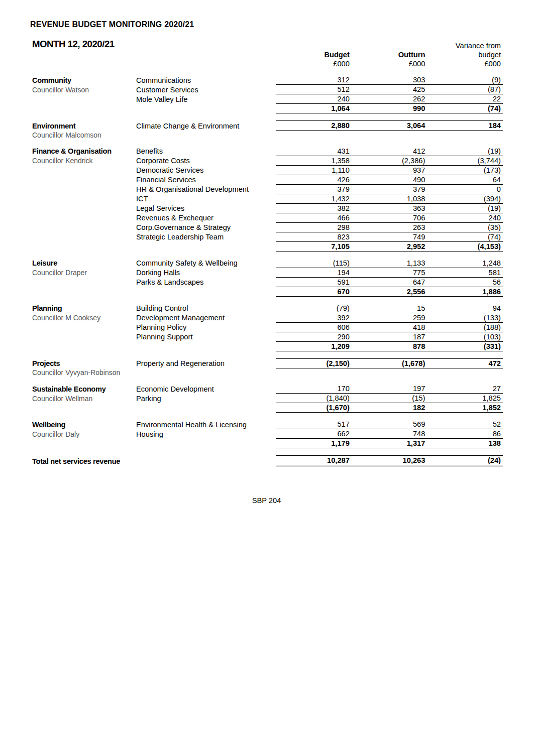REVENUE BUDGET MONITORING 2020/21
| MONTH 12, 2020/21 | | | | Variance from |
| | | Budget | Outturn | budget |
| | | £000 | £000 | £000 |
| Community | Communications | 312 | 303 | (9) |
| Councillor Watson | Customer Services | 512 | 425 | (87) |
| | Mole Valley Life | 240 | 262 | 22 |
| | | 1,064 | 990 | (74) |
| Environment | Climate Change & Environment | 2,880 | 3,064 | 184 |
| Councillor Malcomson | | | | |
| Finance & Organisation | Benefits | 431 | 412 | (19) |
| Councillor Kendrick | Corporate Costs | 1,358 | (2,386) | (3,744) |
| | Democratic Services | 1,110 | 937 | (173) |
| | Financial Services | 426 | 490 | 64 |
| | HR & Organisational Development | 379 | 379 | 0 |
| | ICT | 1,432 | 1,038 | (394) |
| | Legal Services | 382 | 363 | (19) |
| | Revenues & Exchequer | 466 | 706 | 240 |
| | Corp.Governance & Strategy | 298 | 263 | (35) |
| | Strategic Leadership Team | 823 | 749 | (74) |
| | | 7,105 | 2,952 | (4,153) |
| Leisure | Community Safety & Wellbeing | (115) | 1,133 | 1,248 |
| Councillor Draper | Dorking Halls | 194 | 775 | 581 |
| | Parks & Landscapes | 591 | 647 | 56 |
| | | 670 | 2,556 | 1,886 |
| Planning | Building Control | (79) | 15 | 94 |
| Councillor M Cooksey | Development Management | 392 | 259 | (133) |
| | Planning Policy | 606 | 418 | (188) |
| | Planning Support | 290 | 187 | (103) |
| | | 1,209 | 878 | (331) |
| Projects | Property and Regeneration | (2,150) | (1,678) | 472 |
| Councillor Vyvyan-Robinson | | | | |
| Sustainable Economy | Economic Development | 170 | 197 | 27 |
| Councillor Wellman | Parking | (1,840) | (15) | 1,825 |
| | | (1,670) | 182 | 1,852 |
| Wellbeing | Environmental Health & Licensing | 517 | 569 | 52 |
| Councillor Daly | Housing | 662 | 748 | 86 |
| | | 1,179 | 1,317 | 138 |
| Total net services revenue | | 10,287 | 10,263 | (24) |
SBP 204